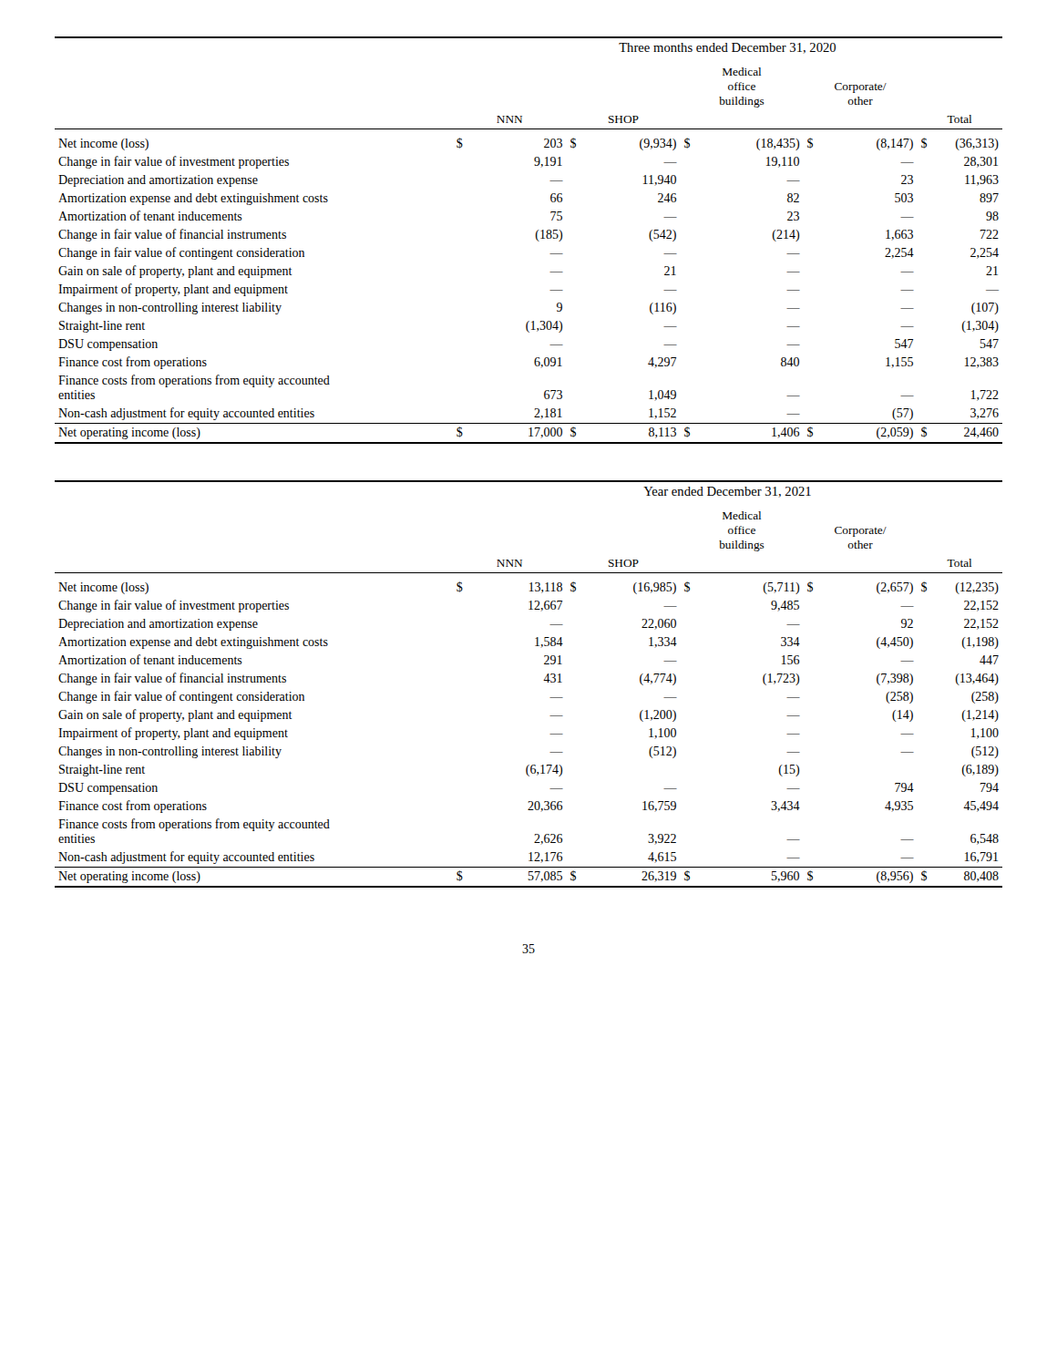| | Three months ended December 31, 2020 |
| --- | --- |
| | | | Medical office buildings | Corporate/ other | |
| | NNN | SHOP | | | Total |
| Net income (loss) | $ | 203 | $ | (9,934) | $ | (18,435) | $ | (8,147) | $ | (36,313) |
| Change in fair value of investment properties | | 9,191 | | — | | 19,110 | | — | | 28,301 |
| Depreciation and amortization expense | | — | | 11,940 | | — | | 23 | | 11,963 |
| Amortization expense and debt extinguishment costs | | 66 | | 246 | | 82 | | 503 | | 897 |
| Amortization of tenant inducements | | 75 | | — | | 23 | | — | | 98 |
| Change in fair value of financial instruments | | (185) | | (542) | | (214) | | 1,663 | | 722 |
| Change in fair value of contingent consideration | | — | | — | | — | | 2,254 | | 2,254 |
| Gain on sale of property, plant and equipment | | — | | 21 | | — | | — | | 21 |
| Impairment of property, plant and equipment | | — | | — | | — | | — | | — |
| Changes in non-controlling interest liability | | 9 | | (116) | | — | | — | | (107) |
| Straight-line rent | | (1,304) | | — | | — | | — | | (1,304) |
| DSU compensation | | — | | — | | — | | 547 | | 547 |
| Finance cost from operations | | 6,091 | | 4,297 | | 840 | | 1,155 | | 12,383 |
| Finance costs from operations from equity accounted entities | | 673 | | 1,049 | | — | | — | | 1,722 |
| Non-cash adjustment for equity accounted entities | | 2,181 | | 1,152 | | — | | (57) | | 3,276 |
| Net operating income (loss) | $ | 17,000 | $ | 8,113 | $ | 1,406 | $ | (2,059) | $ | 24,460 |
| | Year ended December 31, 2021 |
| --- | --- |
| | | | Medical office buildings | Corporate/ other | |
| | NNN | SHOP | | | Total |
| Net income (loss) | $ | 13,118 | $ | (16,985) | $ | (5,711) | $ | (2,657) | $ | (12,235) |
| Change in fair value of investment properties | | 12,667 | | — | | 9,485 | | — | | 22,152 |
| Depreciation and amortization expense | | — | | 22,060 | | — | | 92 | | 22,152 |
| Amortization expense and debt extinguishment costs | | 1,584 | | 1,334 | | 334 | | (4,450) | | (1,198) |
| Amortization of tenant inducements | | 291 | | — | | 156 | | — | | 447 |
| Change in fair value of financial instruments | | 431 | | (4,774) | | (1,723) | | (7,398) | | (13,464) |
| Change in fair value of contingent consideration | | — | | — | | — | | (258) | | (258) |
| Gain on sale of property, plant and equipment | | — | | (1,200) | | — | | (14) | | (1,214) |
| Impairment of property, plant and equipment | | — | | 1,100 | | — | | — | | 1,100 |
| Changes in non-controlling interest liability | | — | | (512) | | — | | — | | (512) |
| Straight-line rent | | (6,174) | | | | (15) | | | | (6,189) |
| DSU compensation | | — | | — | | — | | 794 | | 794 |
| Finance cost from operations | | 20,366 | | 16,759 | | 3,434 | | 4,935 | | 45,494 |
| Finance costs from operations from equity accounted entities | | 2,626 | | 3,922 | | — | | — | | 6,548 |
| Non-cash adjustment for equity accounted entities | | 12,176 | | 4,615 | | — | | — | | 16,791 |
| Net operating income (loss) | $ | 57,085 | $ | 26,319 | $ | 5,960 | $ | (8,956) | $ | 80,408 |
35